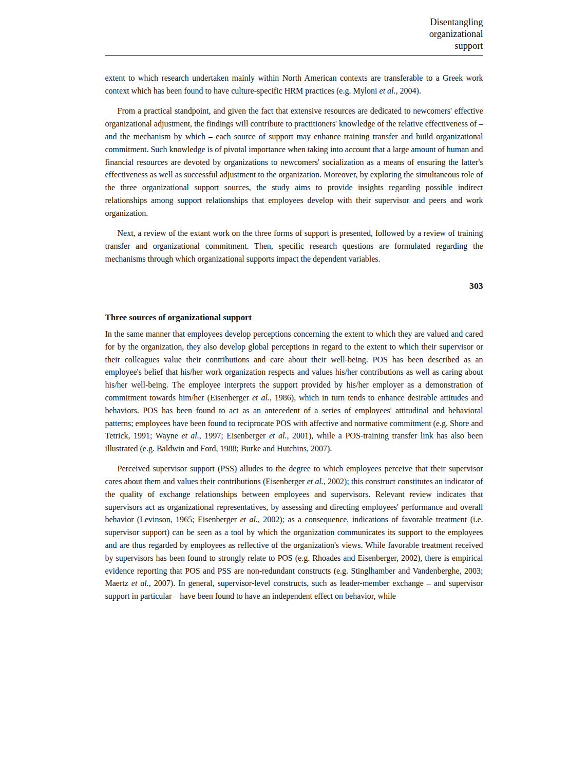Disentangling
organizational
support
extent to which research undertaken mainly within North American contexts are transferable to a Greek work context which has been found to have culture-specific HRM practices (e.g. Myloni et al., 2004).
From a practical standpoint, and given the fact that extensive resources are dedicated to newcomers' effective organizational adjustment, the findings will contribute to practitioners' knowledge of the relative effectiveness of – and the mechanism by which – each source of support may enhance training transfer and build organizational commitment. Such knowledge is of pivotal importance when taking into account that a large amount of human and financial resources are devoted by organizations to newcomers' socialization as a means of ensuring the latter's effectiveness as well as successful adjustment to the organization. Moreover, by exploring the simultaneous role of the three organizational support sources, the study aims to provide insights regarding possible indirect relationships among support relationships that employees develop with their supervisor and peers and work organization.
Next, a review of the extant work on the three forms of support is presented, followed by a review of training transfer and organizational commitment. Then, specific research questions are formulated regarding the mechanisms through which organizational supports impact the dependent variables.
303
Three sources of organizational support
In the same manner that employees develop perceptions concerning the extent to which they are valued and cared for by the organization, they also develop global perceptions in regard to the extent to which their supervisor or their colleagues value their contributions and care about their well-being. POS has been described as an employee's belief that his/her work organization respects and values his/her contributions as well as caring about his/her well-being. The employee interprets the support provided by his/her employer as a demonstration of commitment towards him/her (Eisenberger et al., 1986), which in turn tends to enhance desirable attitudes and behaviors. POS has been found to act as an antecedent of a series of employees' attitudinal and behavioral patterns; employees have been found to reciprocate POS with affective and normative commitment (e.g. Shore and Tetrick, 1991; Wayne et al., 1997; Eisenberger et al., 2001), while a POS-training transfer link has also been illustrated (e.g. Baldwin and Ford, 1988; Burke and Hutchins, 2007).
Perceived supervisor support (PSS) alludes to the degree to which employees perceive that their supervisor cares about them and values their contributions (Eisenberger et al., 2002); this construct constitutes an indicator of the quality of exchange relationships between employees and supervisors. Relevant review indicates that supervisors act as organizational representatives, by assessing and directing employees' performance and overall behavior (Levinson, 1965; Eisenberger et al., 2002); as a consequence, indications of favorable treatment (i.e. supervisor support) can be seen as a tool by which the organization communicates its support to the employees and are thus regarded by employees as reflective of the organization's views. While favorable treatment received by supervisors has been found to strongly relate to POS (e.g. Rhoades and Eisenberger, 2002), there is empirical evidence reporting that POS and PSS are non-redundant constructs (e.g. Stinglhamber and Vandenberghe, 2003; Maertz et al., 2007). In general, supervisor-level constructs, such as leader-member exchange – and supervisor support in particular – have been found to have an independent effect on behavior, while